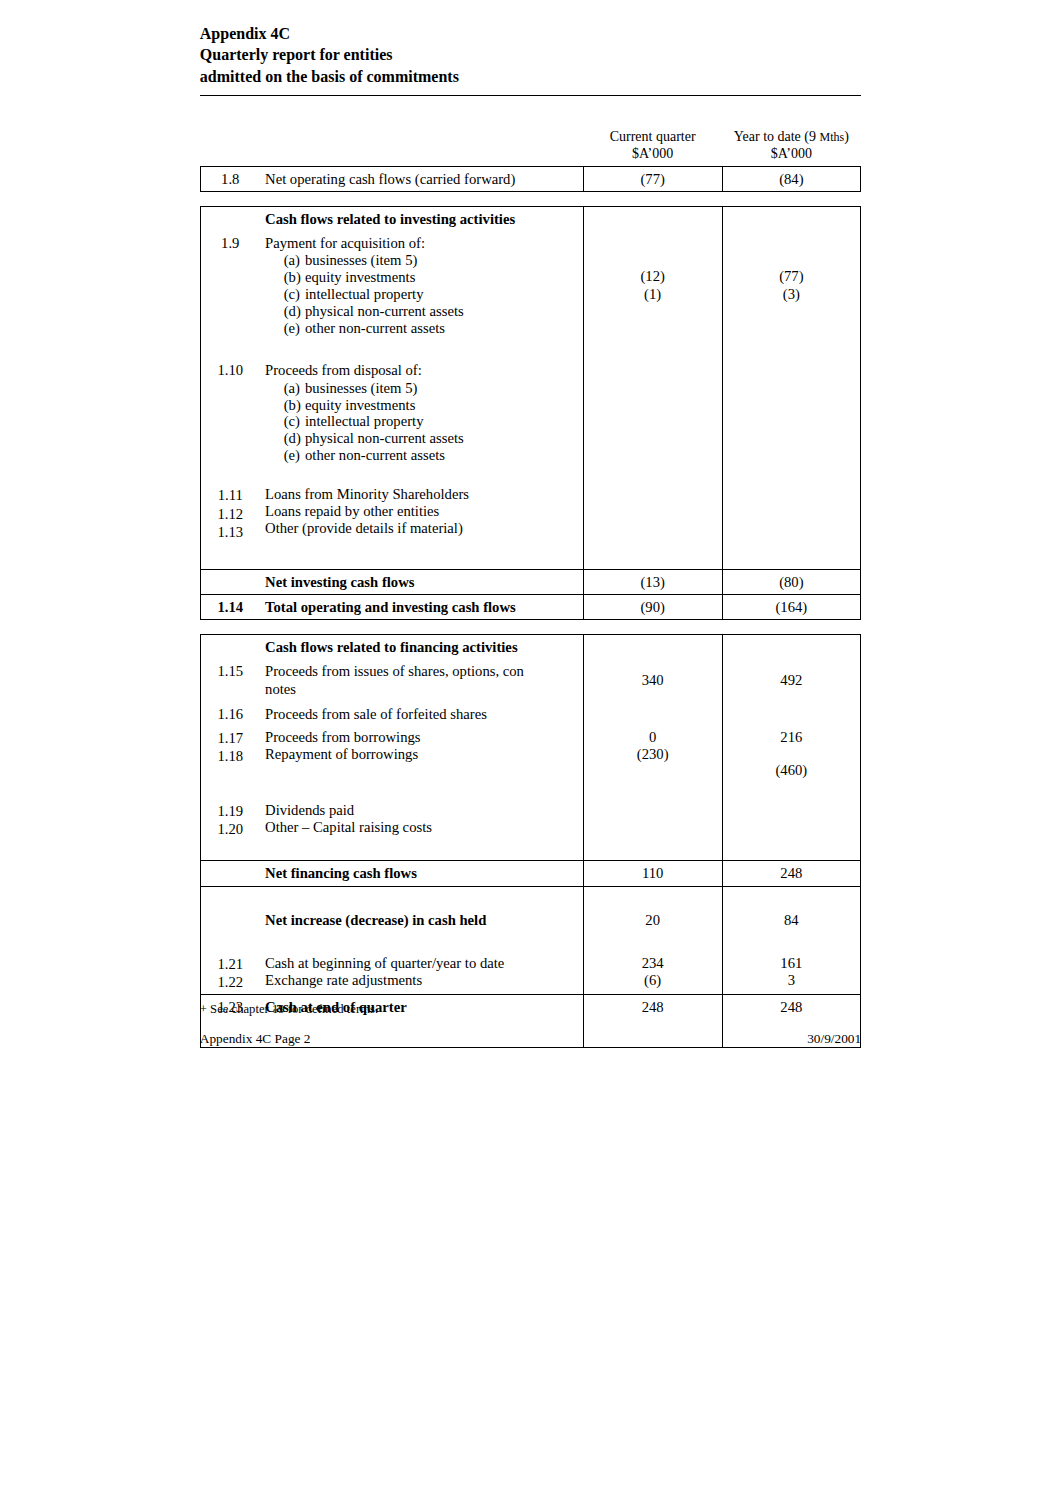Appendix 4C
Quarterly report for entities
admitted on the basis of commitments
| | | Current quarter $A’000 | Year to date (9 Mths ) $A’000 |
| 1.8 | Net operating cash flows (carried forward) | (77) | (84) |
| | Cash flows related to investing activities | | |
| 1.9 | Payment for acquisition of: (a) businesses (item 5) (b) equity investments (c) intellectual property (d) physical non-current assets (e) other non-current assets | (12) (1) | (77) (3) |
| 1.10 | Proceeds from disposal of: (a) businesses (item 5) (b) equity investments (c) intellectual property (d) physical non-current assets (e) other non-current assets | | |
| 1.11 1.12 1.13 | Loans from Minority Shareholders Loans repaid by other entities Other (provide details if material) | | |
| | Net investing cash flows | (13) | (80) |
| 1.14 | Total operating and investing cash flows | (90) | (164) |
| | Cash flows related to financing activities | | |
| 1.15 | Proceeds from issues of shares, options, con notes | 340 | 492 |
| 1.16 | Proceeds from sale of forfeited shares | | |
| 1.17 1.18 | Proceeds from borrowings Repayment of borrowings | 0 (230) | 216 (460) |
| 1.19 1.20 | Dividends paid Other – Capital raising costs | | |
| | Net financing cash flows | 110 | 248 |
| | Net increase (decrease) in cash held | 20 | 84 |
| 1.21 1.22 | Cash at beginning of quarter/year to date Exchange rate adjustments | 234 (6) | 161 3 |
| 1.23 | Cash at end of quarter | 248 | 248 |
+ See chapter 19 for defined terms.
Appendix 4C Page 2 30/9/2001